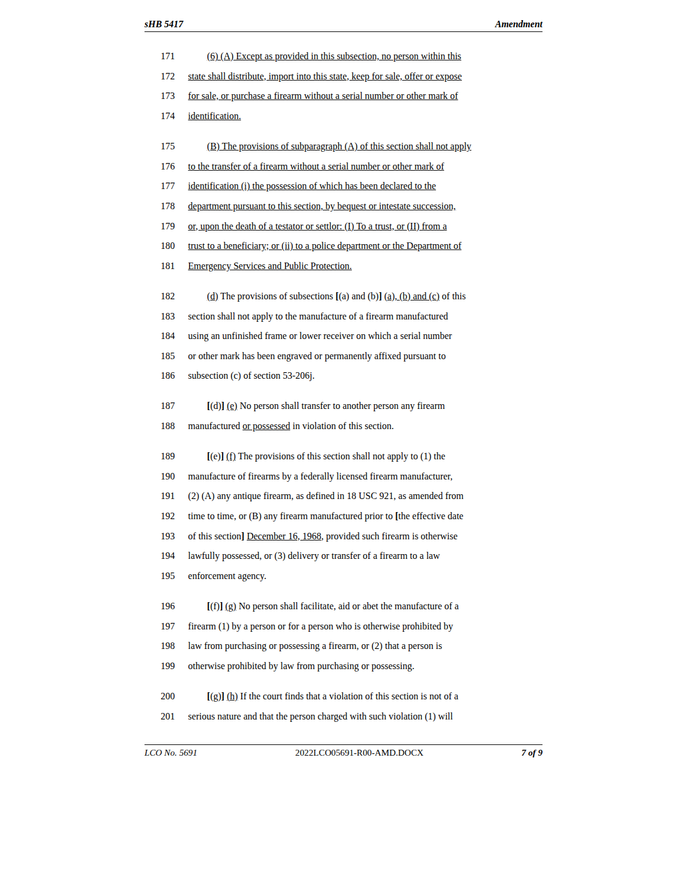sHB 5417 Amendment
171(6) (A) Except as provided in this subsection, no person within this
172 state shall distribute, import into this state, keep for sale, offer or expose
173 for sale, or purchase a firearm without a serial number or other mark of
174 identification.
175(B) The provisions of subparagraph (A) of this section shall not apply
176 to the transfer of a firearm without a serial number or other mark of
177 identification (i) the possession of which has been declared to the
178 department pursuant to this section, by bequest or intestate succession,
179 or, upon the death of a testator or settlor: (I) To a trust, or (II) from a
180 trust to a beneficiary; or (ii) to a police department or the Department of
181 Emergency Services and Public Protection.
182(d) The provisions of subsections [(a) and (b)] (a), (b) and (c) of this
183 section shall not apply to the manufacture of a firearm manufactured
184 using an unfinished frame or lower receiver on which a serial number
185 or other mark has been engraved or permanently affixed pursuant to
186 subsection (c) of section 53-206j.
187[(d)] (e) No person shall transfer to another person any firearm
188 manufactured or possessed in violation of this section.
189[(e)] (f) The provisions of this section shall not apply to (1) the
190 manufacture of firearms by a federally licensed firearm manufacturer,
191(2) (A) any antique firearm, as defined in 18 USC 921, as amended from
192 time to time, or (B) any firearm manufactured prior to [the effective date
193 of this section] December 16, 1968, provided such firearm is otherwise
194 lawfully possessed, or (3) delivery or transfer of a firearm to a law
195 enforcement agency.
196[(f)] (g) No person shall facilitate, aid or abet the manufacture of a
197 firearm (1) by a person or for a person who is otherwise prohibited by
198 law from purchasing or possessing a firearm, or (2) that a person is
199 otherwise prohibited by law from purchasing or possessing.
200[(g)] (h) If the court finds that a violation of this section is not of a
201 serious nature and that the person charged with such violation (1) will
LCO No. 5691 2022LCO05691-R00-AMD.DOCX 7 of 9